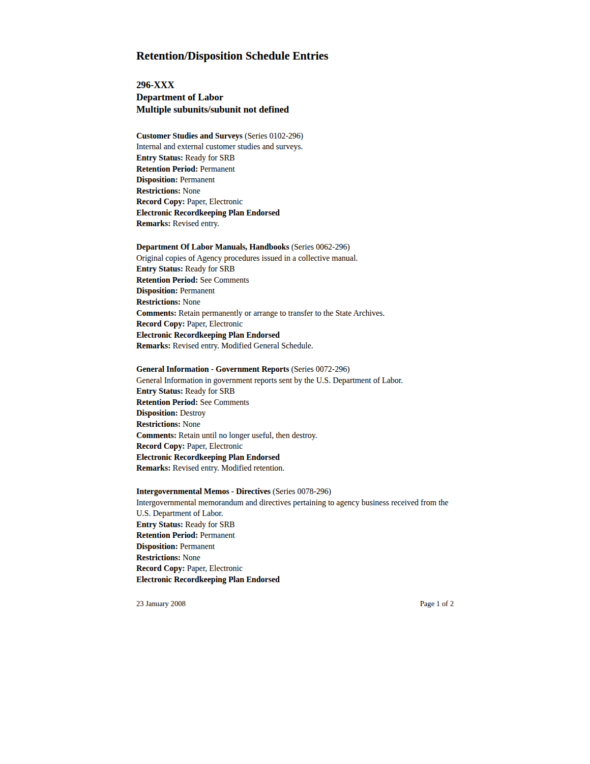Retention/Disposition Schedule Entries
296-XXX
Department of Labor
Multiple subunits/subunit not defined
Customer Studies and Surveys (Series 0102-296)
Internal and external customer studies and surveys.
Entry Status: Ready for SRB
Retention Period: Permanent
Disposition: Permanent
Restrictions: None
Record Copy: Paper, Electronic
Electronic Recordkeeping Plan Endorsed
Remarks: Revised entry.
Department Of Labor Manuals, Handbooks (Series 0062-296)
Original copies of Agency procedures issued in a collective manual.
Entry Status: Ready for SRB
Retention Period: See Comments
Disposition: Permanent
Restrictions: None
Comments: Retain permanently or arrange to transfer to the State Archives.
Record Copy: Paper, Electronic
Electronic Recordkeeping Plan Endorsed
Remarks: Revised entry. Modified General Schedule.
General Information - Government Reports (Series 0072-296)
General Information in government reports sent by the U.S. Department of Labor.
Entry Status: Ready for SRB
Retention Period: See Comments
Disposition: Destroy
Restrictions: None
Comments: Retain until no longer useful, then destroy.
Record Copy: Paper, Electronic
Electronic Recordkeeping Plan Endorsed
Remarks: Revised entry. Modified retention.
Intergovernmental Memos - Directives (Series 0078-296)
Intergovernmental memorandum and directives pertaining to agency business received from the U.S. Department of Labor.
Entry Status: Ready for SRB
Retention Period: Permanent
Disposition: Permanent
Restrictions: None
Record Copy: Paper, Electronic
Electronic Recordkeeping Plan Endorsed
23 January 2008 Page 1 of 2